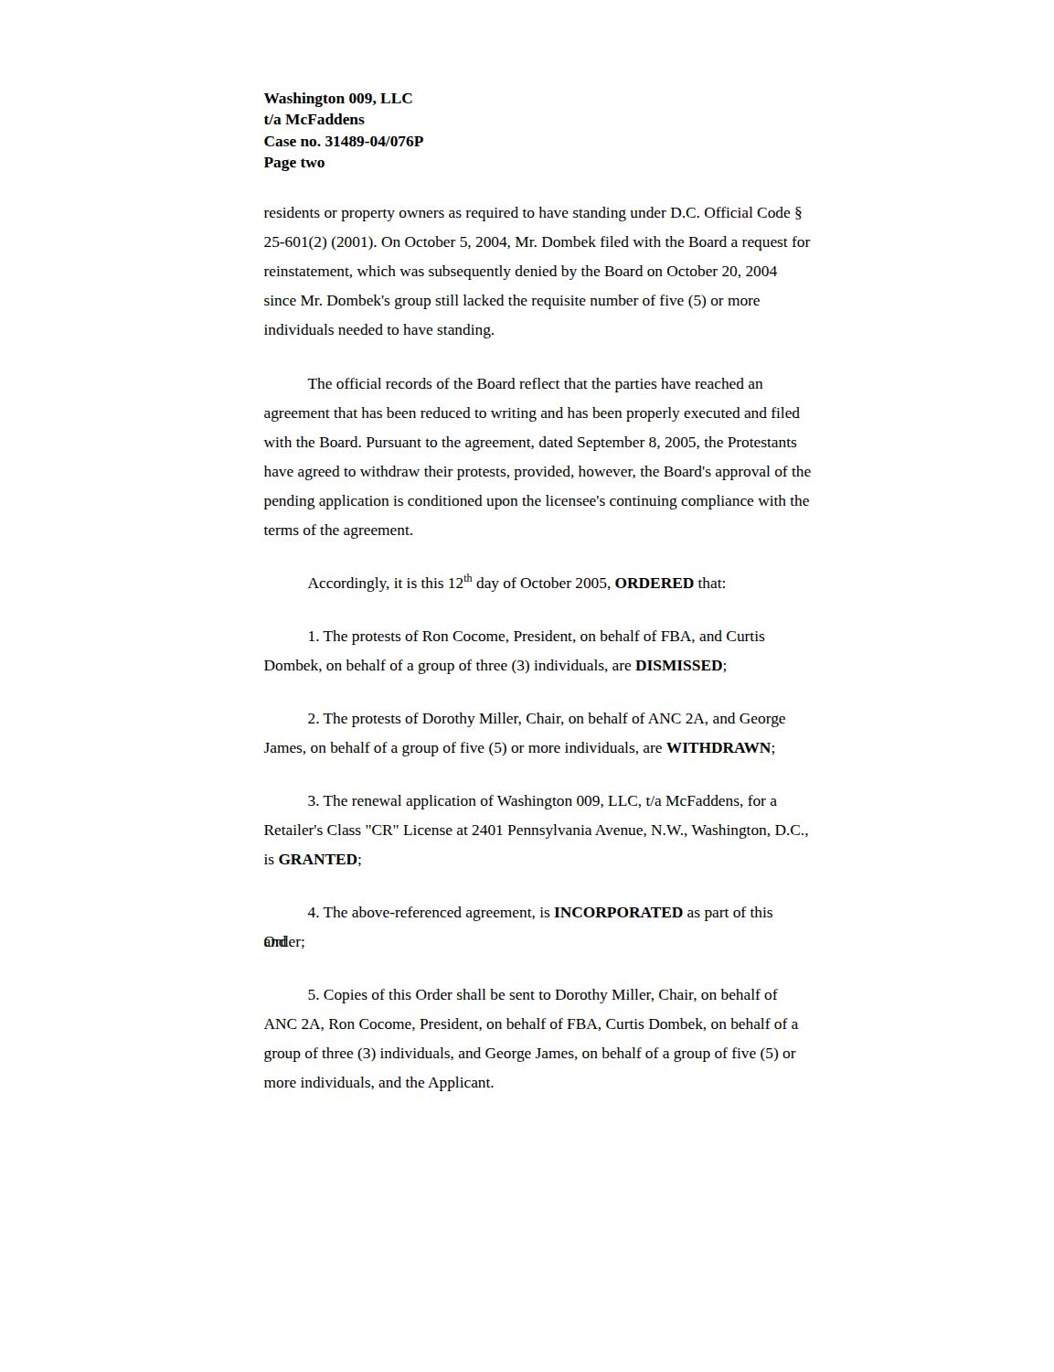Washington 009, LLC
t/a McFaddens
Case no. 31489-04/076P
Page two
residents or property owners as required to have standing under D.C. Official Code § 25-601(2) (2001). On October 5, 2004, Mr. Dombek filed with the Board a request for reinstatement, which was subsequently denied by the Board on October 20, 2004 since Mr. Dombek's group still lacked the requisite number of five (5) or more individuals needed to have standing.
The official records of the Board reflect that the parties have reached an agreement that has been reduced to writing and has been properly executed and filed with the Board. Pursuant to the agreement, dated September 8, 2005, the Protestants have agreed to withdraw their protests, provided, however, the Board's approval of the pending application is conditioned upon the licensee's continuing compliance with the terms of the agreement.
Accordingly, it is this 12th day of October 2005, ORDERED that:
1. The protests of Ron Cocome, President, on behalf of FBA, and Curtis Dombek, on behalf of a group of three (3) individuals, are DISMISSED;
2. The protests of Dorothy Miller, Chair, on behalf of ANC 2A, and George James, on behalf of a group of five (5) or more individuals, are WITHDRAWN;
3. The renewal application of Washington 009, LLC, t/a McFaddens, for a Retailer's Class "CR" License at 2401 Pennsylvania Avenue, N.W., Washington, D.C., is GRANTED;
4. The above-referenced agreement, is INCORPORATED as part of this Order;
and
5. Copies of this Order shall be sent to Dorothy Miller, Chair, on behalf of ANC 2A, Ron Cocome, President, on behalf of FBA, Curtis Dombek, on behalf of a group of three (3) individuals, and George James, on behalf of a group of five (5) or more individuals, and the Applicant.